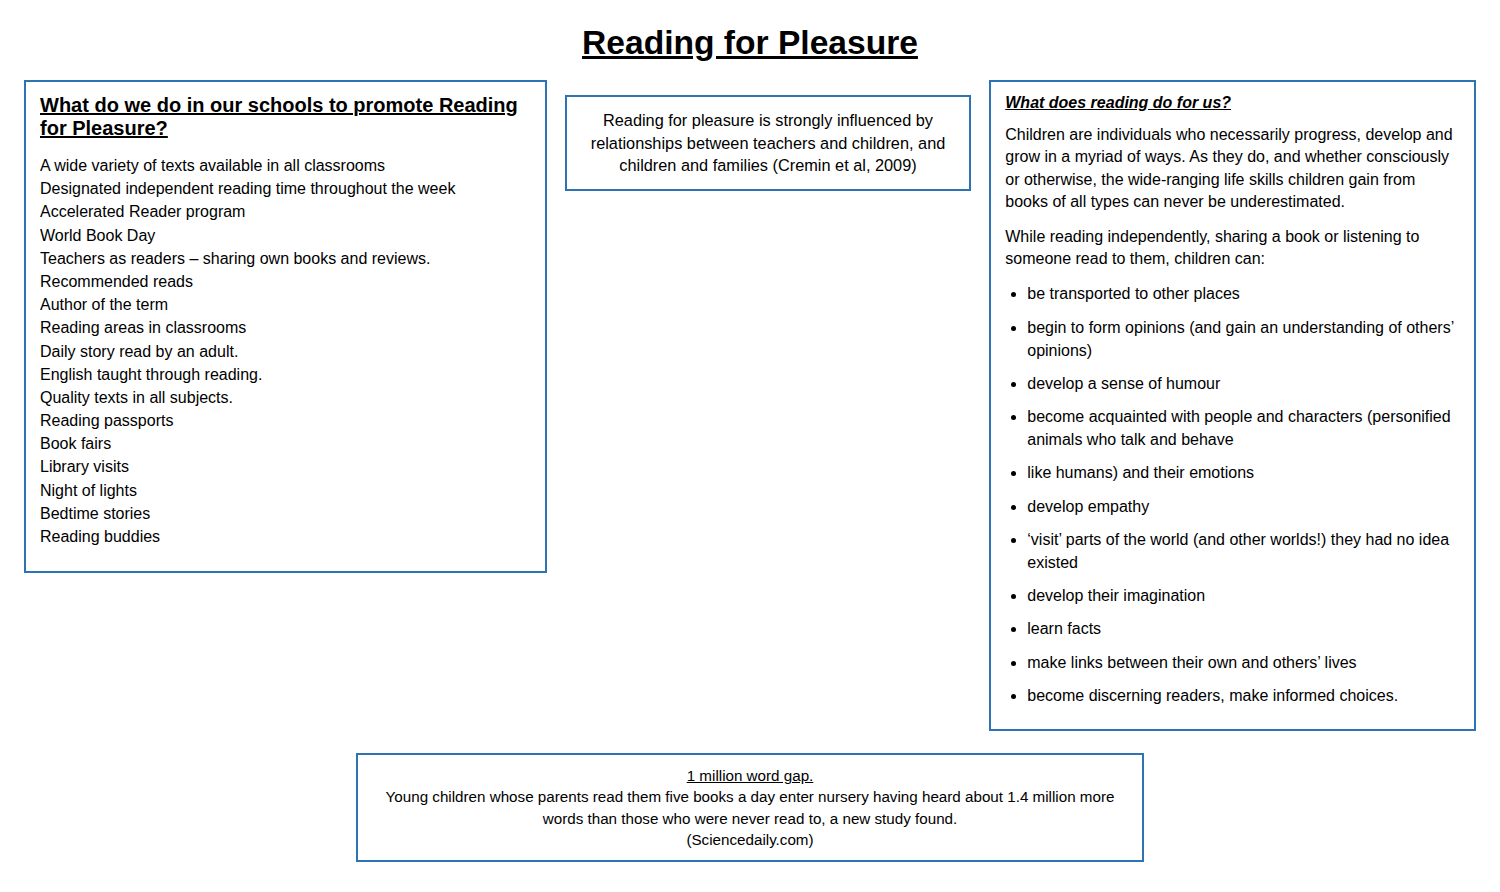Reading for Pleasure
What do we do in our schools to promote Reading for Pleasure?
A wide variety of texts available in all classrooms
Designated independent reading time throughout the week
Accelerated Reader program
World Book Day
Teachers as readers – sharing own books and reviews.
Recommended reads
Author of the term
Reading areas in classrooms
Daily story read by an adult.
English taught through reading.
Quality texts in all subjects.
Reading passports
Book fairs
Library visits
Night of lights
Bedtime stories
Reading buddies
Reading for pleasure is strongly influenced by relationships between teachers and children, and children and families (Cremin et al, 2009)
What does reading do for us?
Children are individuals who necessarily progress, develop and grow in a myriad of ways. As they do, and whether consciously or otherwise, the wide-ranging life skills children gain from books of all types can never be underestimated.
While reading independently, sharing a book or listening to someone read to them, children can:
be transported to other places
begin to form opinions (and gain an understanding of others’ opinions)
develop a sense of humour
become acquainted with people and characters (personified animals who talk and behave
like humans) and their emotions
develop empathy
‘visit’ parts of the world (and other worlds!) they had no idea existed
develop their imagination
learn facts
make links between their own and others’ lives
become discerning readers, make informed choices.
1 million word gap.
Young children whose parents read them five books a day enter nursery having heard about 1.4 million more words than those who were never read to, a new study found.
(Sciencedaily.com)